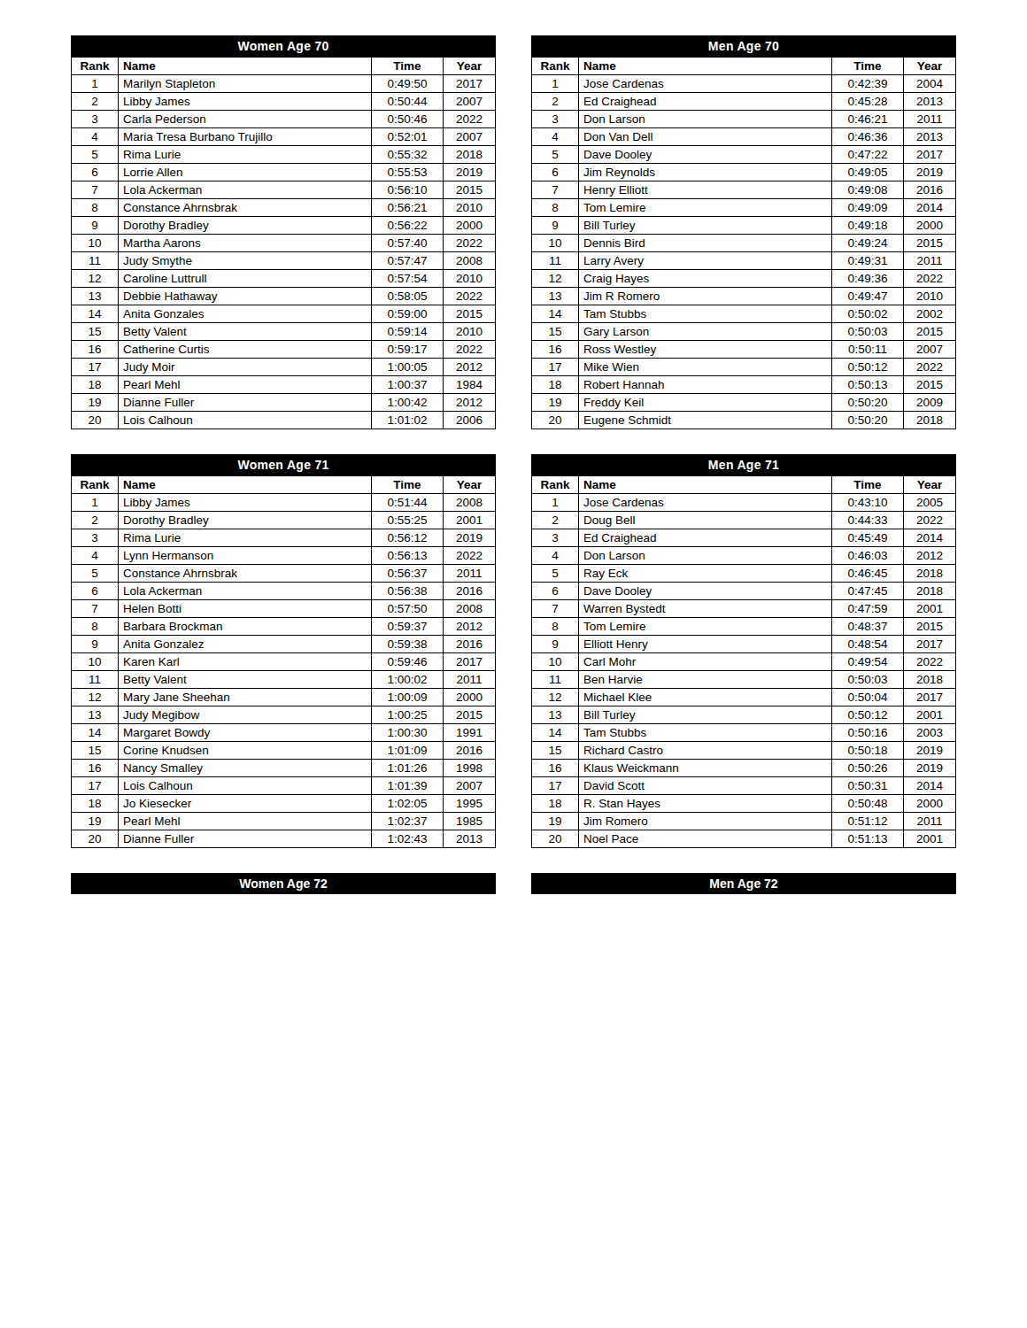Women Age 70
| Rank | Name | Time | Year |
| --- | --- | --- | --- |
| 1 | Marilyn Stapleton | 0:49:50 | 2017 |
| 2 | Libby James | 0:50:44 | 2007 |
| 3 | Carla Pederson | 0:50:46 | 2022 |
| 4 | Maria Tresa Burbano Trujillo | 0:52:01 | 2007 |
| 5 | Rima Lurie | 0:55:32 | 2018 |
| 6 | Lorrie Allen | 0:55:53 | 2019 |
| 7 | Lola Ackerman | 0:56:10 | 2015 |
| 8 | Constance Ahrnsbrak | 0:56:21 | 2010 |
| 9 | Dorothy Bradley | 0:56:22 | 2000 |
| 10 | Martha Aarons | 0:57:40 | 2022 |
| 11 | Judy Smythe | 0:57:47 | 2008 |
| 12 | Caroline Luttrull | 0:57:54 | 2010 |
| 13 | Debbie Hathaway | 0:58:05 | 2022 |
| 14 | Anita Gonzales | 0:59:00 | 2015 |
| 15 | Betty Valent | 0:59:14 | 2010 |
| 16 | Catherine Curtis | 0:59:17 | 2022 |
| 17 | Judy Moir | 1:00:05 | 2012 |
| 18 | Pearl Mehl | 1:00:37 | 1984 |
| 19 | Dianne Fuller | 1:00:42 | 2012 |
| 20 | Lois Calhoun | 1:01:02 | 2006 |
Men Age 70
| Rank | Name | Time | Year |
| --- | --- | --- | --- |
| 1 | Jose Cardenas | 0:42:39 | 2004 |
| 2 | Ed Craighead | 0:45:28 | 2013 |
| 3 | Don Larson | 0:46:21 | 2011 |
| 4 | Don Van Dell | 0:46:36 | 2013 |
| 5 | Dave Dooley | 0:47:22 | 2017 |
| 6 | Jim Reynolds | 0:49:05 | 2019 |
| 7 | Henry Elliott | 0:49:08 | 2016 |
| 8 | Tom Lemire | 0:49:09 | 2014 |
| 9 | Bill Turley | 0:49:18 | 2000 |
| 10 | Dennis Bird | 0:49:24 | 2015 |
| 11 | Larry Avery | 0:49:31 | 2011 |
| 12 | Craig Hayes | 0:49:36 | 2022 |
| 13 | Jim R Romero | 0:49:47 | 2010 |
| 14 | Tam Stubbs | 0:50:02 | 2002 |
| 15 | Gary Larson | 0:50:03 | 2015 |
| 16 | Ross Westley | 0:50:11 | 2007 |
| 17 | Mike Wien | 0:50:12 | 2022 |
| 18 | Robert Hannah | 0:50:13 | 2015 |
| 19 | Freddy Keil | 0:50:20 | 2009 |
| 20 | Eugene Schmidt | 0:50:20 | 2018 |
Women Age 71
| Rank | Name | Time | Year |
| --- | --- | --- | --- |
| 1 | Libby James | 0:51:44 | 2008 |
| 2 | Dorothy Bradley | 0:55:25 | 2001 |
| 3 | Rima Lurie | 0:56:12 | 2019 |
| 4 | Lynn Hermanson | 0:56:13 | 2022 |
| 5 | Constance Ahrnsbrak | 0:56:37 | 2011 |
| 6 | Lola Ackerman | 0:56:38 | 2016 |
| 7 | Helen Botti | 0:57:50 | 2008 |
| 8 | Barbara Brockman | 0:59:37 | 2012 |
| 9 | Anita Gonzalez | 0:59:38 | 2016 |
| 10 | Karen Karl | 0:59:46 | 2017 |
| 11 | Betty Valent | 1:00:02 | 2011 |
| 12 | Mary Jane Sheehan | 1:00:09 | 2000 |
| 13 | Judy Megibow | 1:00:25 | 2015 |
| 14 | Margaret Bowdy | 1:00:30 | 1991 |
| 15 | Corine Knudsen | 1:01:09 | 2016 |
| 16 | Nancy Smalley | 1:01:26 | 1998 |
| 17 | Lois Calhoun | 1:01:39 | 2007 |
| 18 | Jo Kiesecker | 1:02:05 | 1995 |
| 19 | Pearl Mehl | 1:02:37 | 1985 |
| 20 | Dianne Fuller | 1:02:43 | 2013 |
Men Age 71
| Rank | Name | Time | Year |
| --- | --- | --- | --- |
| 1 | Jose Cardenas | 0:43:10 | 2005 |
| 2 | Doug Bell | 0:44:33 | 2022 |
| 3 | Ed Craighead | 0:45:49 | 2014 |
| 4 | Don Larson | 0:46:03 | 2012 |
| 5 | Ray Eck | 0:46:45 | 2018 |
| 6 | Dave Dooley | 0:47:45 | 2018 |
| 7 | Warren Bystedt | 0:47:59 | 2001 |
| 8 | Tom Lemire | 0:48:37 | 2015 |
| 9 | Elliott Henry | 0:48:54 | 2017 |
| 10 | Carl Mohr | 0:49:54 | 2022 |
| 11 | Ben Harvie | 0:50:03 | 2018 |
| 12 | Michael Klee | 0:50:04 | 2017 |
| 13 | Bill Turley | 0:50:12 | 2001 |
| 14 | Tam Stubbs | 0:50:16 | 2003 |
| 15 | Richard Castro | 0:50:18 | 2019 |
| 16 | Klaus Weickmann | 0:50:26 | 2019 |
| 17 | David Scott | 0:50:31 | 2014 |
| 18 | R. Stan Hayes | 0:50:48 | 2000 |
| 19 | Jim Romero | 0:51:12 | 2011 |
| 20 | Noel Pace | 0:51:13 | 2001 |
Women Age 72
Men Age 72